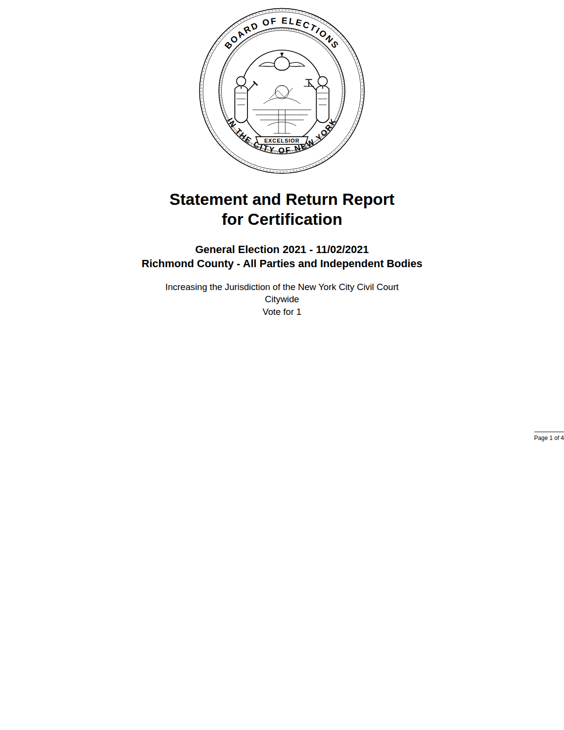BOARD OF ELECTIONS IN THE CITY OF NEW YORK EXCELSIOR
Statement and Return Report
for Certification
General Election 2021 - 11/02/2021
Richmond County - All Parties and Independent Bodies
Increasing the Jurisdiction of the New York City Civil Court
Citywide
Vote for 1
Page 1 of 4